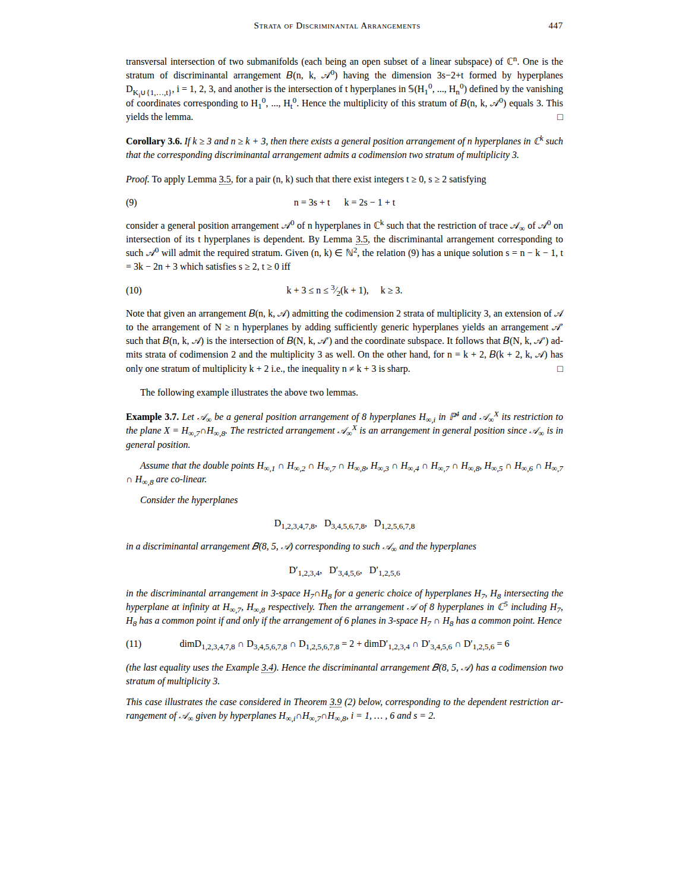Strata of Discriminantal Arrangements 447
transversal intersection of two submanifolds (each being an open subset of a linear subspace) of ℂn. One is the stratum of discriminantal arrangement 𝐵(n, k, 𝒜0) having the dimension 3s−2+t formed by hyperplanes DKi∪{1,…,t}, i = 1, 2, 3, and another is the intersection of t hyperplanes in 𝕊(H10, ..., Hn0) defined by the vanishing of coordinates corresponding to H10, ..., Ht0. Hence the multiplicity of this stratum of 𝐵(n, k, 𝒜0) equals 3. This yields the lemma. □
Corollary 3.6. If k ≥ 3 and n ≥ k + 3, then there exists a general position arrangement of n hyperplanes in ℂk such that the corresponding discriminantal arrangement admits a codimension two stratum of multiplicity 3.
Proof. To apply Lemma 3.5, for a pair (n, k) such that there exist integers t ≥ 0, s ≥ 2 satisfying
(9) n = 3s + t k = 2s − 1 + t
consider a general position arrangement 𝒜0 of n hyperplanes in ℂk such that the restriction of trace 𝒜∞ of 𝒜0 on intersection of its t hyperplanes is dependent. By Lemma 3.5, the discriminantal arrangement corresponding to such 𝒜0 will admit the required stratum. Given (n, k) ∈ ℕ2, the relation (9) has a unique solution s = n − k − 1, t = 3k − 2n + 3 which satisfies s ≥ 2, t ≥ 0 iff
(10) k + 3 ≤ n ≤ 3⁄2(k + 1), k ≥ 3.
Note that given an arrangement 𝐵(n, k, 𝒜) admitting the codimension 2 strata of multiplicity 3, an extension of 𝒜 to the arrangement of N ≥ n hyperplanes by adding sufficiently generic hyperplanes yields an arrangement 𝒜′ such that 𝐵(n, k, 𝒜) is the intersection of 𝐵(N, k, 𝒜′) and the coordinate subspace. It follows that 𝐵(N, k, 𝒜′) admits strata of codimension 2 and the multiplicity 3 as well. On the other hand, for n = k + 2, 𝐵(k + 2, k, 𝒜) has only one stratum of multiplicity k + 2 i.e., the inequality n ≠ k + 3 is sharp. □
The following example illustrates the above two lemmas.
Example 3.7. Let 𝒜∞ be a general position arrangement of 8 hyperplanes H∞,i in ℙ4 and 𝒜∞X its restriction to the plane X = H∞,7∩H∞,8. The restricted arrangement 𝒜∞X is an arrangement in general position since 𝒜∞ is in general position.
Assume that the double points H∞,1 ∩ H∞,2 ∩ H∞,7 ∩ H∞,8, H∞,3 ∩ H∞,4 ∩ H∞,7 ∩ H∞,8, H∞,5 ∩ H∞,6 ∩ H∞,7 ∩ H∞,8 are co-linear.
Consider the hyperplanes
D1,2,3,4,7,8, D3,4,5,6,7,8, D1,2,5,6,7,8
in a discriminantal arrangement 𝐵(8, 5, 𝒜) corresponding to such 𝒜∞ and the hyperplanes
D′1,2,3,4, D′3,4,5,6, D′1,2,5,6
in the discriminantal arrangement in 3-space H7∩H8 for a generic choice of hyperplanes H7, H8 intersecting the hyperplane at infinity at H∞,7, H∞,8 respectively. Then the arrangement 𝒜 of 8 hyperplanes in ℂ5 including H7, H8 has a common point if and only if the arrangement of 6 planes in 3-space H7 ∩ H8 has a common point. Hence
(11) dimD1,2,3,4,7,8 ∩ D3,4,5,6,7,8 ∩ D1,2,5,6,7,8 = 2 + dimD′1,2,3,4 ∩ D′3,4,5,6 ∩ D′1,2,5,6 = 6
(the last equality uses the Example 3.4). Hence the discriminantal arrangement 𝐵(8, 5, 𝒜) has a codimension two stratum of multiplicity 3.
This case illustrates the case considered in Theorem 3.9 (2) below, corresponding to the dependent restriction arrangement of 𝒜∞ given by hyperplanes H∞,i∩H∞,7∩H∞,8, i = 1, … , 6 and s = 2.